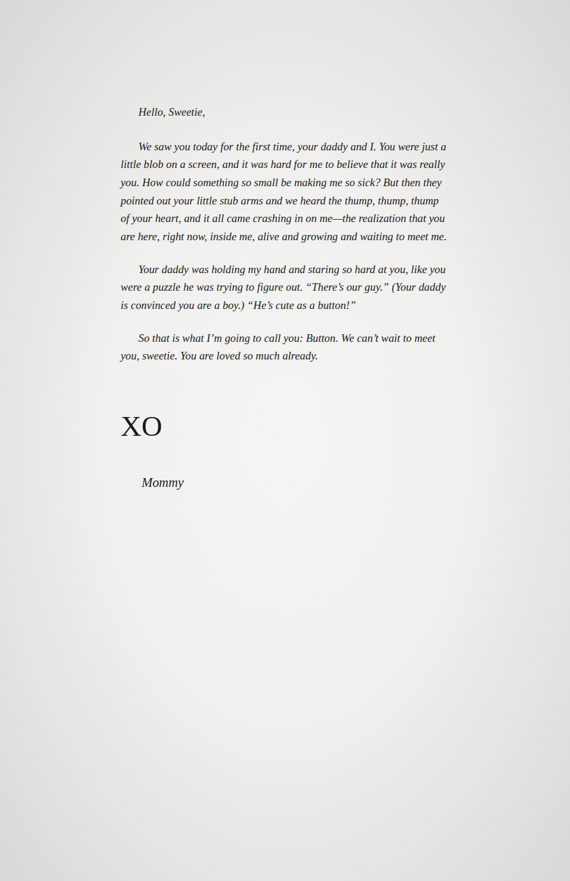Hello, Sweetie,
We saw you today for the first time, your daddy and I. You were just a little blob on a screen, and it was hard for me to believe that it was really you. How could something so small be making me so sick? But then they pointed out your little stub arms and we heard the thump, thump, thump of your heart, and it all came crashing in on me—the realization that you are here, right now, inside me, alive and growing and waiting to meet me.
Your daddy was holding my hand and staring so hard at you, like you were a puzzle he was trying to figure out. “There’s our guy.” (Your daddy is convinced you are a boy.) “He’s cute as a button!”
So that is what I’m going to call you: Button. We can’t wait to meet you, sweetie. You are loved so much already.
XO
Mommy